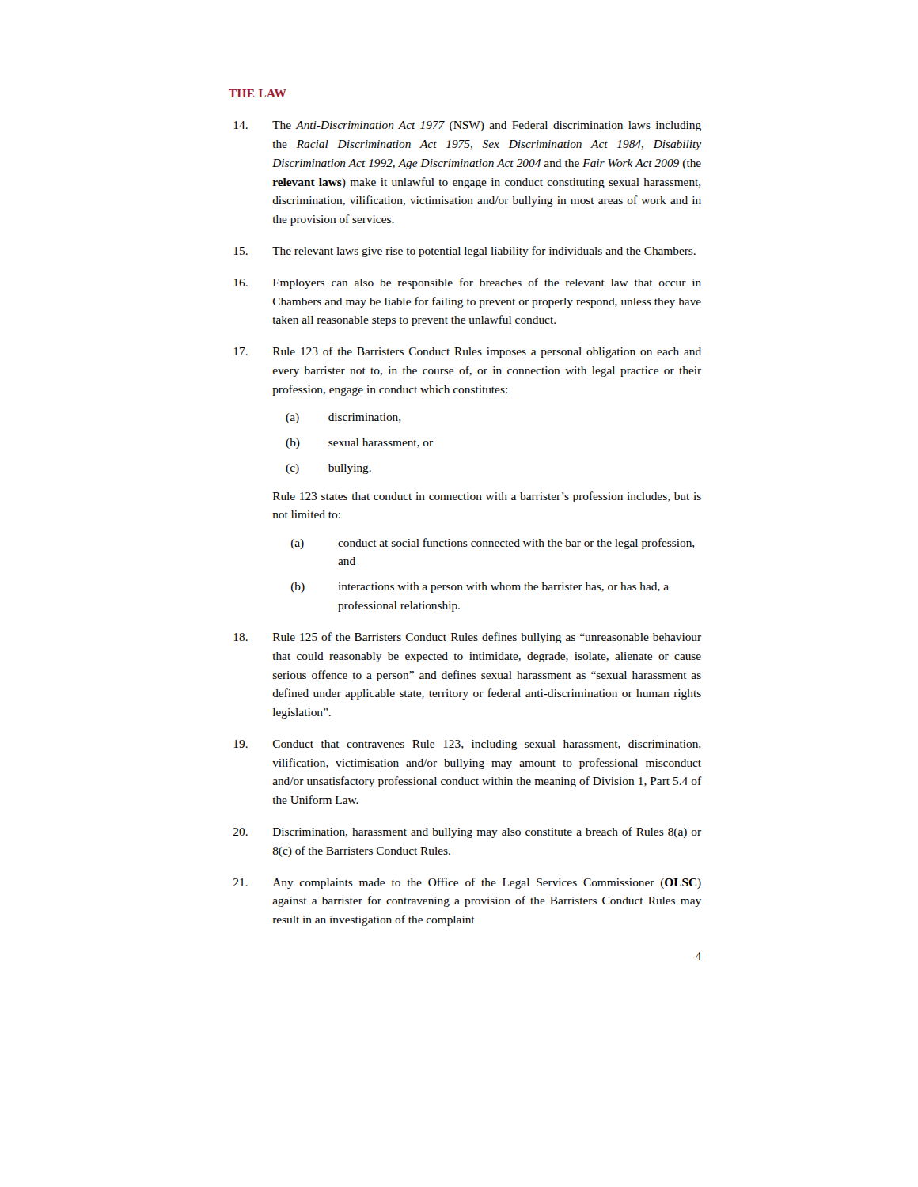The Law
The Anti-Discrimination Act 1977 (NSW) and Federal discrimination laws including the Racial Discrimination Act 1975, Sex Discrimination Act 1984, Disability Discrimination Act 1992, Age Discrimination Act 2004 and the Fair Work Act 2009 (the relevant laws) make it unlawful to engage in conduct constituting sexual harassment, discrimination, vilification, victimisation and/or bullying in most areas of work and in the provision of services.
The relevant laws give rise to potential legal liability for individuals and the Chambers.
Employers can also be responsible for breaches of the relevant law that occur in Chambers and may be liable for failing to prevent or properly respond, unless they have taken all reasonable steps to prevent the unlawful conduct.
Rule 123 of the Barristers Conduct Rules imposes a personal obligation on each and every barrister not to, in the course of, or in connection with legal practice or their profession, engage in conduct which constitutes:
discrimination,
sexual harassment, or
bullying.
Rule 123 states that conduct in connection with a barrister’s profession includes, but is not limited to:
conduct at social functions connected with the bar or the legal profession, and
interactions with a person with whom the barrister has, or has had, a professional relationship.
Rule 125 of the Barristers Conduct Rules defines bullying as “unreasonable behaviour that could reasonably be expected to intimidate, degrade, isolate, alienate or cause serious offence to a person” and defines sexual harassment as “sexual harassment as defined under applicable state, territory or federal anti-discrimination or human rights legislation”.
Conduct that contravenes Rule 123, including sexual harassment, discrimination, vilification, victimisation and/or bullying may amount to professional misconduct and/or unsatisfactory professional conduct within the meaning of Division 1, Part 5.4 of the Uniform Law.
Discrimination, harassment and bullying may also constitute a breach of Rules 8(a) or 8(c) of the Barristers Conduct Rules.
Any complaints made to the Office of the Legal Services Commissioner (OLSC) against a barrister for contravening a provision of the Barristers Conduct Rules may result in an investigation of the complaint
4